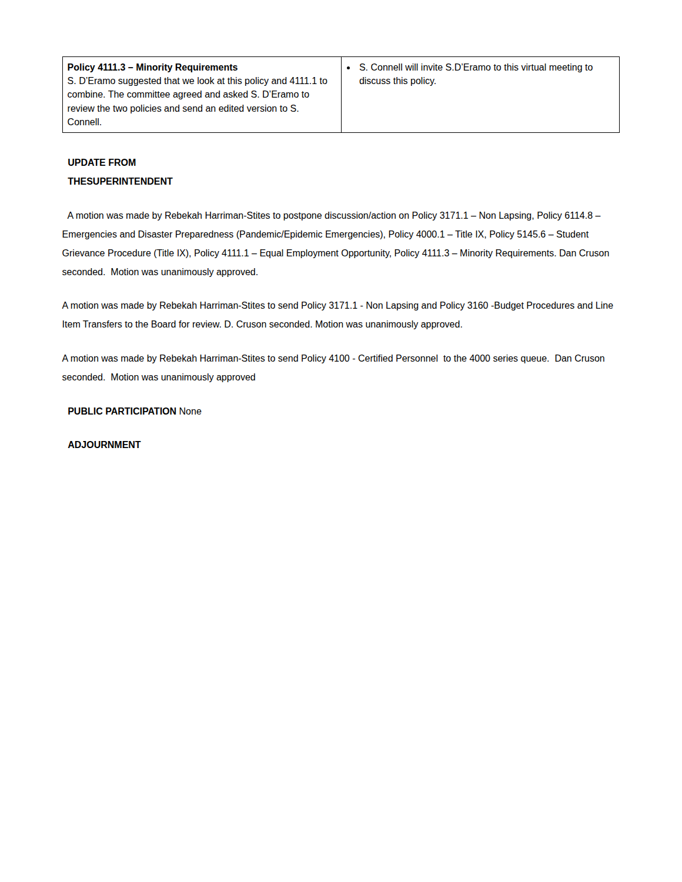| Policy 4111.3 – Minority Requirements S. D’Eramo suggested that we look at this policy and 4111.1 to combine. The committee agreed and asked S. D’Eramo to review the two policies and send an edited version to S. Connell. | S. Connell will invite S.D’Eramo to this virtual meeting to discuss this policy. |
UPDATE FROM
THESUPERINTENDENT
A motion was made by Rebekah Harriman-Stites to postpone discussion/action on Policy 3171.1 – Non Lapsing, Policy 6114.8 – Emergencies and Disaster Preparedness (Pandemic/Epidemic Emergencies), Policy 4000.1 – Title IX, Policy 5145.6 – Student Grievance Procedure (Title IX), Policy 4111.1 – Equal Employment Opportunity, Policy 4111.3 – Minority Requirements. Dan Cruson seconded. Motion was unanimously approved.
A motion was made by Rebekah Harriman-Stites to send Policy 3171.1 - Non Lapsing and Policy 3160 -Budget Procedures and Line Item Transfers to the Board for review. D. Cruson seconded. Motion was unanimously approved.
A motion was made by Rebekah Harriman-Stites to send Policy 4100 - Certified Personnel to the 4000 series queue. Dan Cruson seconded. Motion was unanimously approved
PUBLIC PARTICIPATION None
ADJOURNMENT